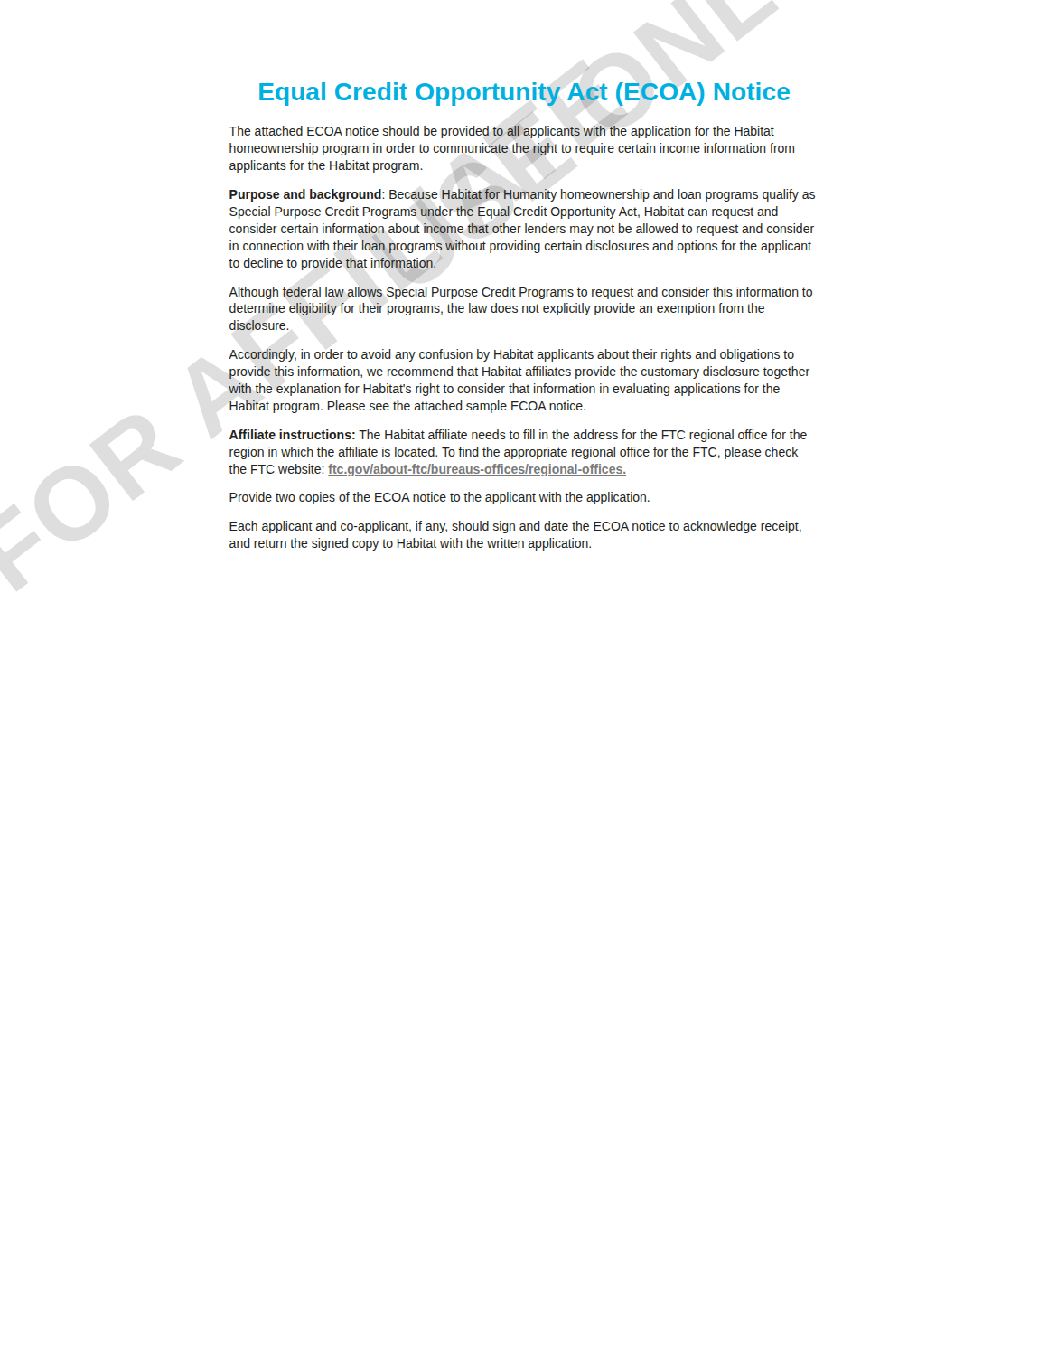FOR AFFILIATE USE ONLY
Equal Credit Opportunity Act (ECOA) Notice
The attached ECOA notice should be provided to all applicants with the application for the Habitat homeownership program in order to communicate the right to require certain income information from applicants for the Habitat program.
Purpose and background: Because Habitat for Humanity homeownership and loan programs qualify as Special Purpose Credit Programs under the Equal Credit Opportunity Act, Habitat can request and consider certain information about income that other lenders may not be allowed to request and consider in connection with their loan programs without providing certain disclosures and options for the applicant to decline to provide that information.
Although federal law allows Special Purpose Credit Programs to request and consider this information to determine eligibility for their programs, the law does not explicitly provide an exemption from the disclosure.
Accordingly, in order to avoid any confusion by Habitat applicants about their rights and obligations to provide this information, we recommend that Habitat affiliates provide the customary disclosure together with the explanation for Habitat's right to consider that information in evaluating applications for the Habitat program. Please see the attached sample ECOA notice.
Affiliate instructions: The Habitat affiliate needs to fill in the address for the FTC regional office for the region in which the affiliate is located. To find the appropriate regional office for the FTC, please check the FTC website: ftc.gov/about-ftc/bureaus-offices/regional-offices.
Provide two copies of the ECOA notice to the applicant with the application.
Each applicant and co-applicant, if any, should sign and date the ECOA notice to acknowledge receipt, and return the signed copy to Habitat with the written application.